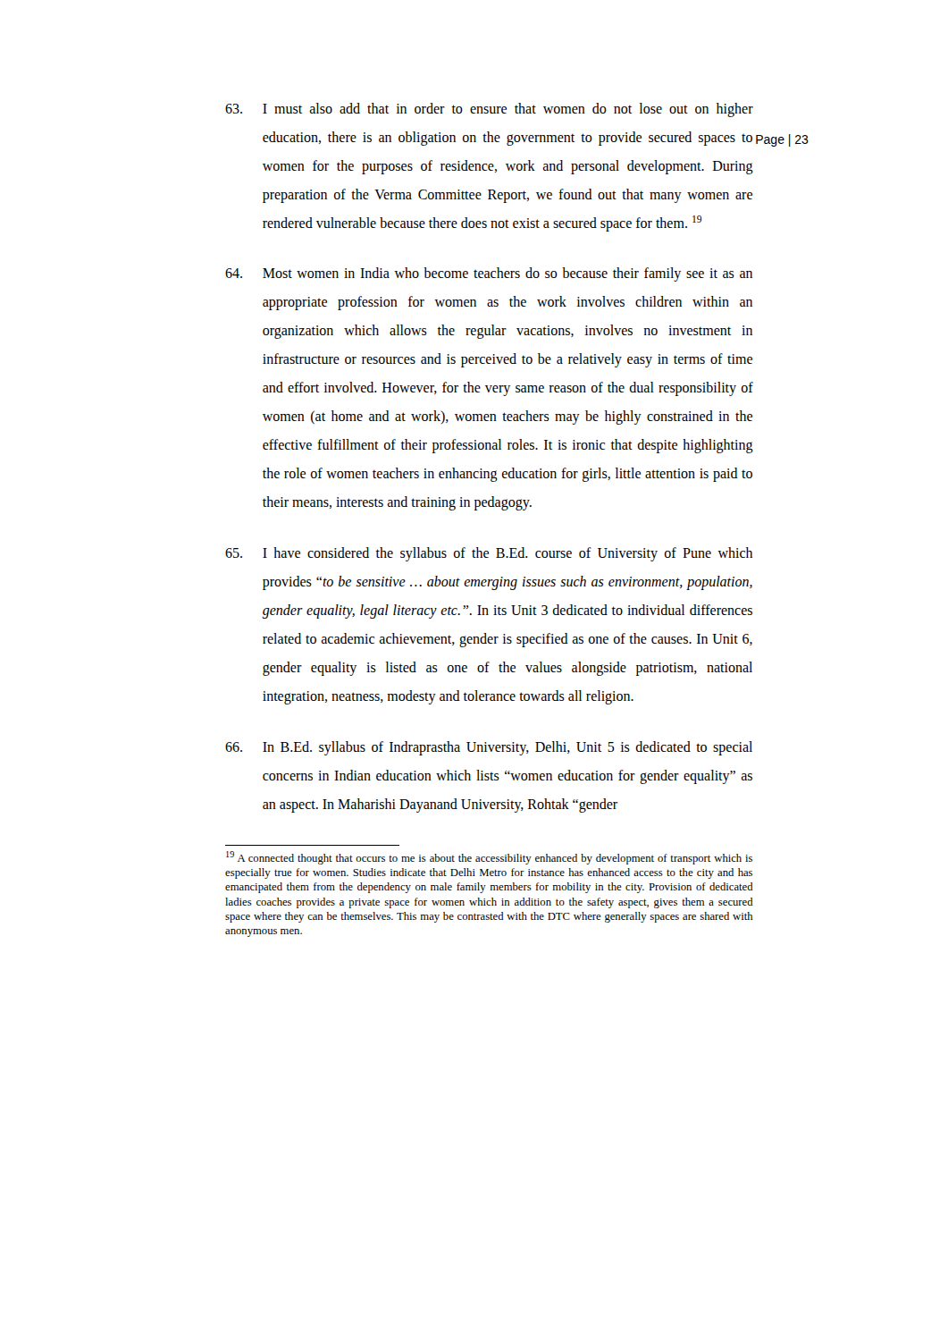Page | 23
63. I must also add that in order to ensure that women do not lose out on higher education, there is an obligation on the government to provide secured spaces to women for the purposes of residence, work and personal development. During preparation of the Verma Committee Report, we found out that many women are rendered vulnerable because there does not exist a secured space for them. 19
64. Most women in India who become teachers do so because their family see it as an appropriate profession for women as the work involves children within an organization which allows the regular vacations, involves no investment in infrastructure or resources and is perceived to be a relatively easy in terms of time and effort involved. However, for the very same reason of the dual responsibility of women (at home and at work), women teachers may be highly constrained in the effective fulfillment of their professional roles. It is ironic that despite highlighting the role of women teachers in enhancing education for girls, little attention is paid to their means, interests and training in pedagogy.
65. I have considered the syllabus of the B.Ed. course of University of Pune which provides “to be sensitive … about emerging issues such as environment, population, gender equality, legal literacy etc.”. In its Unit 3 dedicated to individual differences related to academic achievement, gender is specified as one of the causes. In Unit 6, gender equality is listed as one of the values alongside patriotism, national integration, neatness, modesty and tolerance towards all religion.
66. In B.Ed. syllabus of Indraprastha University, Delhi, Unit 5 is dedicated to special concerns in Indian education which lists “women education for gender equality” as an aspect. In Maharishi Dayanand University, Rohtak “gender
19 A connected thought that occurs to me is about the accessibility enhanced by development of transport which is especially true for women. Studies indicate that Delhi Metro for instance has enhanced access to the city and has emancipated them from the dependency on male family members for mobility in the city. Provision of dedicated ladies coaches provides a private space for women which in addition to the safety aspect, gives them a secured space where they can be themselves. This may be contrasted with the DTC where generally spaces are shared with anonymous men.